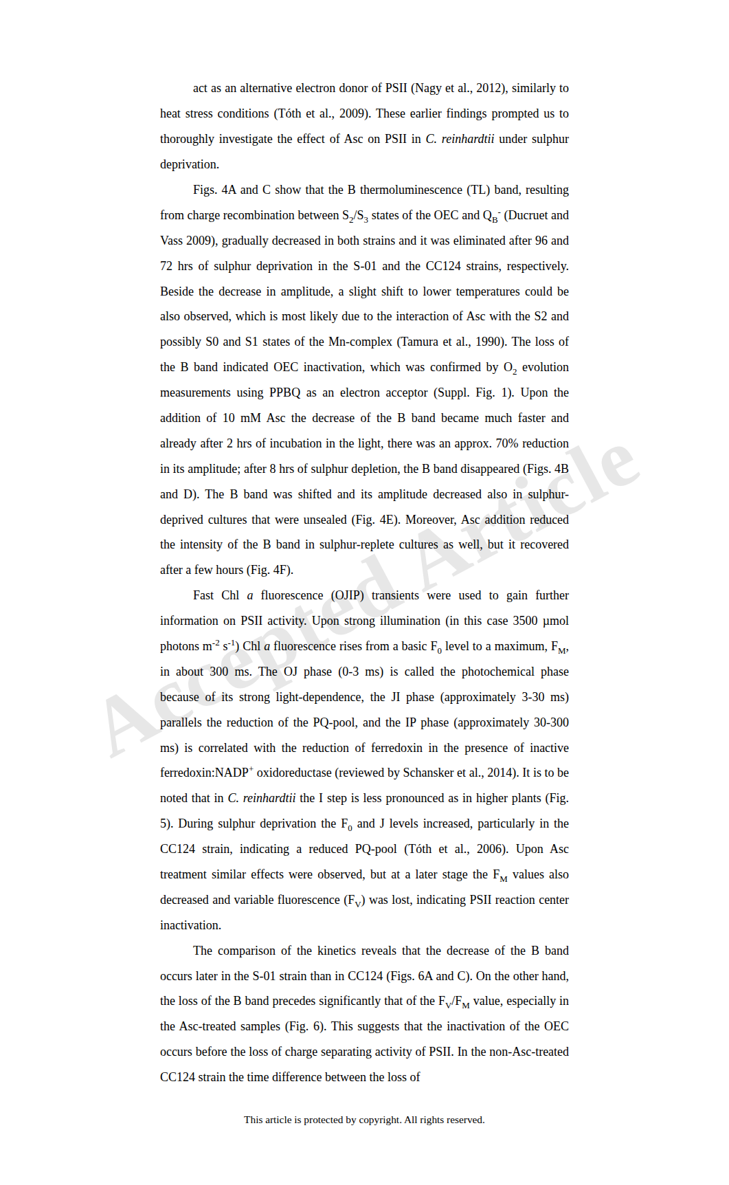Accepted Article
act as an alternative electron donor of PSII (Nagy et al., 2012), similarly to heat stress conditions (Tóth et al., 2009). These earlier findings prompted us to thoroughly investigate the effect of Asc on PSII in C. reinhardtii under sulphur deprivation.
Figs. 4A and C show that the B thermoluminescence (TL) band, resulting from charge recombination between S2/S3 states of the OEC and QB- (Ducruet and Vass 2009), gradually decreased in both strains and it was eliminated after 96 and 72 hrs of sulphur deprivation in the S-01 and the CC124 strains, respectively. Beside the decrease in amplitude, a slight shift to lower temperatures could be also observed, which is most likely due to the interaction of Asc with the S2 and possibly S0 and S1 states of the Mn-complex (Tamura et al., 1990). The loss of the B band indicated OEC inactivation, which was confirmed by O2 evolution measurements using PPBQ as an electron acceptor (Suppl. Fig. 1). Upon the addition of 10 mM Asc the decrease of the B band became much faster and already after 2 hrs of incubation in the light, there was an approx. 70% reduction in its amplitude; after 8 hrs of sulphur depletion, the B band disappeared (Figs. 4B and D). The B band was shifted and its amplitude decreased also in sulphur-deprived cultures that were unsealed (Fig. 4E). Moreover, Asc addition reduced the intensity of the B band in sulphur-replete cultures as well, but it recovered after a few hours (Fig. 4F).
Fast Chl a fluorescence (OJIP) transients were used to gain further information on PSII activity. Upon strong illumination (in this case 3500 µmol photons m-2 s-1) Chl a fluorescence rises from a basic F0 level to a maximum, FM, in about 300 ms. The OJ phase (0-3 ms) is called the photochemical phase because of its strong light-dependence, the JI phase (approximately 3-30 ms) parallels the reduction of the PQ-pool, and the IP phase (approximately 30-300 ms) is correlated with the reduction of ferredoxin in the presence of inactive ferredoxin:NADP+ oxidoreductase (reviewed by Schansker et al., 2014). It is to be noted that in C. reinhardtii the I step is less pronounced as in higher plants (Fig. 5). During sulphur deprivation the F0 and J levels increased, particularly in the CC124 strain, indicating a reduced PQ-pool (Tóth et al., 2006). Upon Asc treatment similar effects were observed, but at a later stage the FM values also decreased and variable fluorescence (FV) was lost, indicating PSII reaction center inactivation.
The comparison of the kinetics reveals that the decrease of the B band occurs later in the S-01 strain than in CC124 (Figs. 6A and C). On the other hand, the loss of the B band precedes significantly that of the FV/FM value, especially in the Asc-treated samples (Fig. 6). This suggests that the inactivation of the OEC occurs before the loss of charge separating activity of PSII. In the non-Asc-treated CC124 strain the time difference between the loss of
This article is protected by copyright. All rights reserved.